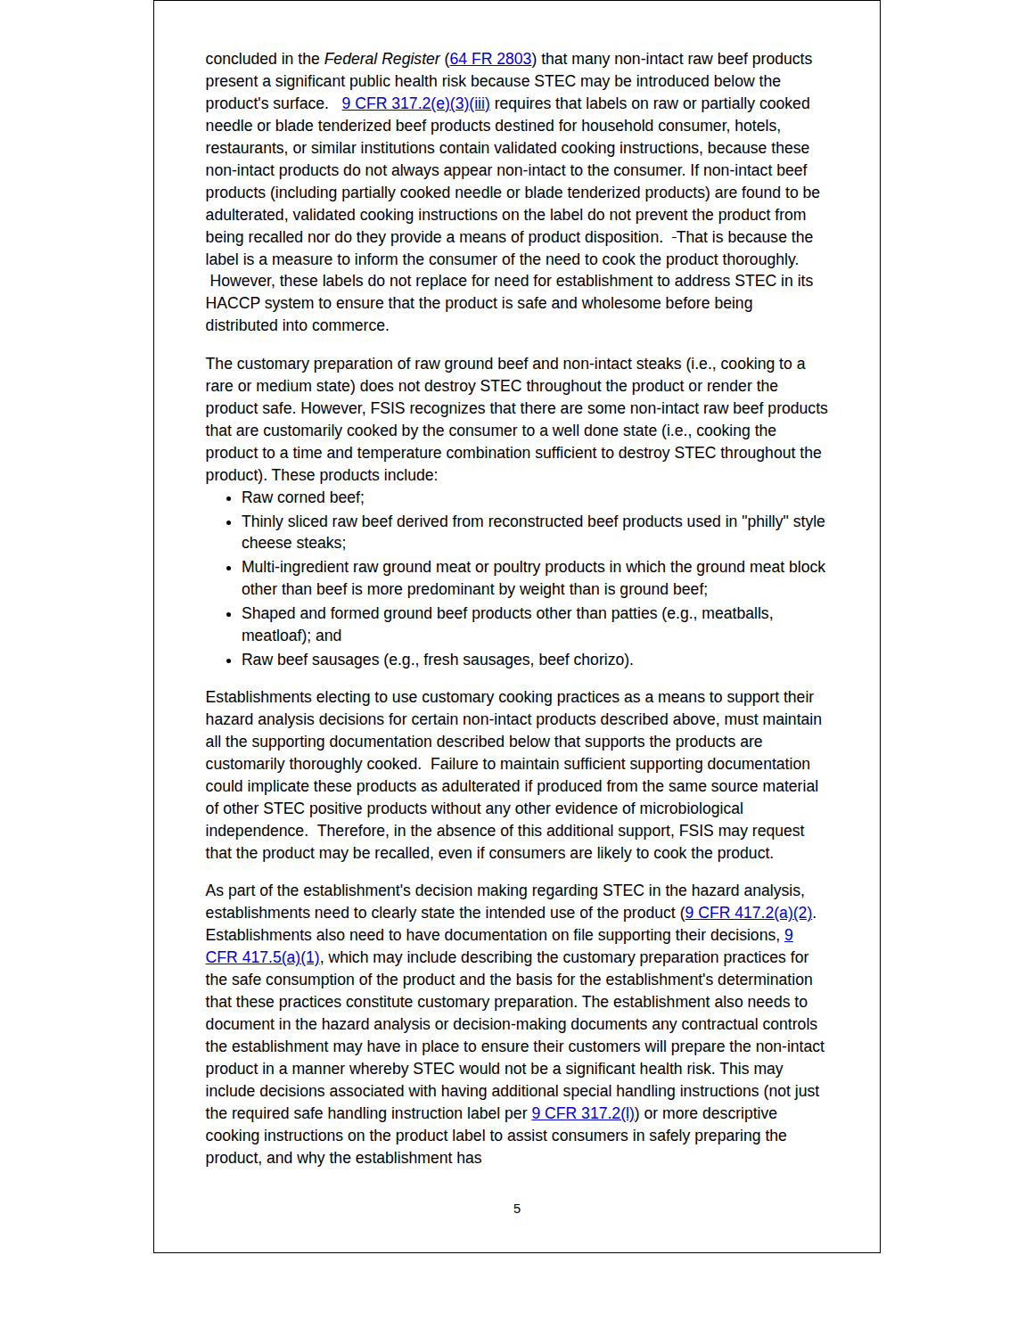concluded in the Federal Register (64 FR 2803) that many non-intact raw beef products present a significant public health risk because STEC may be introduced below the product's surface. 9 CFR 317.2(e)(3)(iii) requires that labels on raw or partially cooked needle or blade tenderized beef products destined for household consumer, hotels, restaurants, or similar institutions contain validated cooking instructions, because these non-intact products do not always appear non-intact to the consumer. If non-intact beef products (including partially cooked needle or blade tenderized products) are found to be adulterated, validated cooking instructions on the label do not prevent the product from being recalled nor do they provide a means of product disposition. That is because the label is a measure to inform the consumer of the need to cook the product thoroughly. However, these labels do not replace for need for establishment to address STEC in its HACCP system to ensure that the product is safe and wholesome before being distributed into commerce.
The customary preparation of raw ground beef and non-intact steaks (i.e., cooking to a rare or medium state) does not destroy STEC throughout the product or render the product safe. However, FSIS recognizes that there are some non-intact raw beef products that are customarily cooked by the consumer to a well done state (i.e., cooking the product to a time and temperature combination sufficient to destroy STEC throughout the product). These products include:
Raw corned beef;
Thinly sliced raw beef derived from reconstructed beef products used in "philly" style cheese steaks;
Multi-ingredient raw ground meat or poultry products in which the ground meat block other than beef is more predominant by weight than is ground beef;
Shaped and formed ground beef products other than patties (e.g., meatballs, meatloaf); and
Raw beef sausages (e.g., fresh sausages, beef chorizo).
Establishments electing to use customary cooking practices as a means to support their hazard analysis decisions for certain non-intact products described above, must maintain all the supporting documentation described below that supports the products are customarily thoroughly cooked. Failure to maintain sufficient supporting documentation could implicate these products as adulterated if produced from the same source material of other STEC positive products without any other evidence of microbiological independence. Therefore, in the absence of this additional support, FSIS may request that the product may be recalled, even if consumers are likely to cook the product.
As part of the establishment's decision making regarding STEC in the hazard analysis, establishments need to clearly state the intended use of the product (9 CFR 417.2(a)(2). Establishments also need to have documentation on file supporting their decisions, 9 CFR 417.5(a)(1), which may include describing the customary preparation practices for the safe consumption of the product and the basis for the establishment's determination that these practices constitute customary preparation. The establishment also needs to document in the hazard analysis or decision-making documents any contractual controls the establishment may have in place to ensure their customers will prepare the non-intact product in a manner whereby STEC would not be a significant health risk. This may include decisions associated with having additional special handling instructions (not just the required safe handling instruction label per 9 CFR 317.2(l)) or more descriptive cooking instructions on the product label to assist consumers in safely preparing the product, and why the establishment has
5